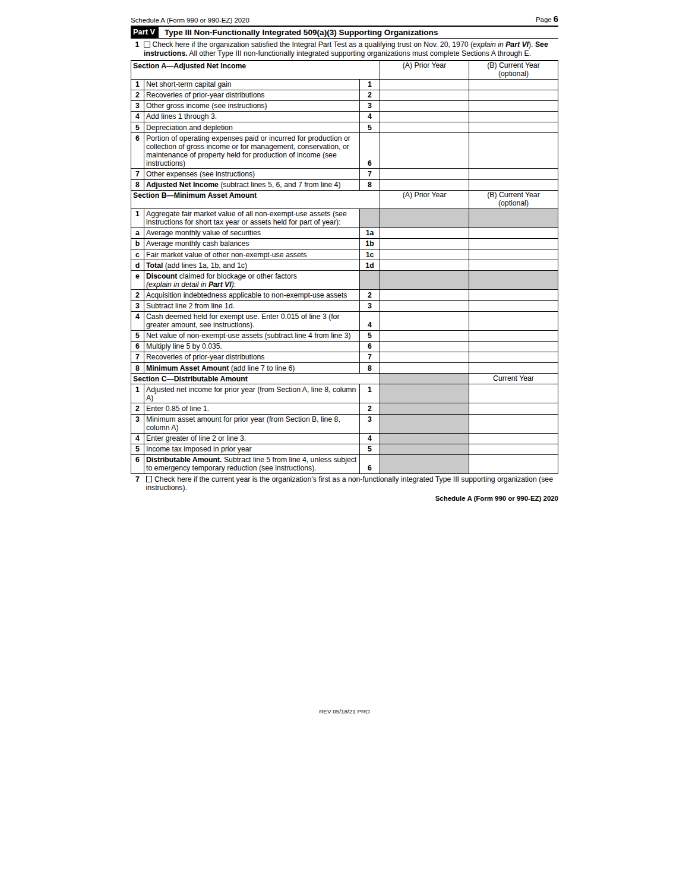Schedule A (Form 990 or 990-EZ) 2020
Page 6
Part V
Type III Non-Functionally Integrated 509(a)(3) Supporting Organizations
1
Check here if the organization satisfied the Integral Part Test as a qualifying trust on Nov. 20, 1970 (explain in Part VI). See instructions. All other Type III non-functionally integrated supporting organizations must complete Sections A through E.
| Section A—Adjusted Net Income | (A) Prior Year | (B) Current Year (optional) |
| 1 | Net short-term capital gain | 1 | | |
| 2 | Recoveries of prior-year distributions | 2 | | |
| 3 | Other gross income (see instructions) | 3 | | |
| 4 | Add lines 1 through 3. | 4 | | |
| 5 | Depreciation and depletion | 5 | | |
| 6 | Portion of operating expenses paid or incurred for production or collection of gross income or for management, conservation, or maintenance of property held for production of income (see instructions) | 6 | | |
| 7 | Other expenses (see instructions) | 7 | | |
| 8 | Adjusted Net Income (subtract lines 5, 6, and 7 from line 4) | 8 | | |
| Section B—Minimum Asset Amount | (A) Prior Year | (B) Current Year (optional) |
| 1 | Aggregate fair market value of all non-exempt-use assets (see instructions for short tax year or assets held for part of year): | | | |
| a | Average monthly value of securities | 1a | | |
| b | Average monthly cash balances | 1b | | |
| c | Fair market value of other non-exempt-use assets | 1c | | |
| d | Total (add lines 1a, 1b, and 1c) | 1d | | |
| e | Discount claimed for blockage or other factors (explain in detail in Part VI ) : | | | |
| 2 | Acquisition indebtedness applicable to non-exempt-use assets | 2 | | |
| 3 | Subtract line 2 from line 1d. | 3 | | |
| 4 | Cash deemed held for exempt use. Enter 0.015 of line 3 (for greater amount, see instructions). | 4 | | |
| 5 | Net value of non-exempt-use assets (subtract line 4 from line 3) | 5 | | |
| 6 | Multiply line 5 by 0.035. | 6 | | |
| 7 | Recoveries of prior-year distributions | 7 | | |
| 8 | Minimum Asset Amount (add line 7 to line 6) | 8 | | |
| Section C—Distributable Amount | | Current Year |
| 1 | Adjusted net income for prior year (from Section A, line 8, column A) | 1 | | |
| 2 | Enter 0.85 of line 1. | 2 | | |
| 3 | Minimum asset amount for prior year (from Section B, line 8, column A) | 3 | | |
| 4 | Enter greater of line 2 or line 3. | 4 | | |
| 5 | Income tax imposed in prior year | 5 | | |
| 6 | Distributable Amount. Subtract line 5 from line 4, unless subject to emergency temporary reduction (see instructions). | 6 | | |
| 7 | Check here if the current year is the organization’s first as a non-functionally integrated Type III supporting organization (see instructions). |
Schedule A (Form 990 or 990-EZ) 2020
REV 05/18/21 PRO